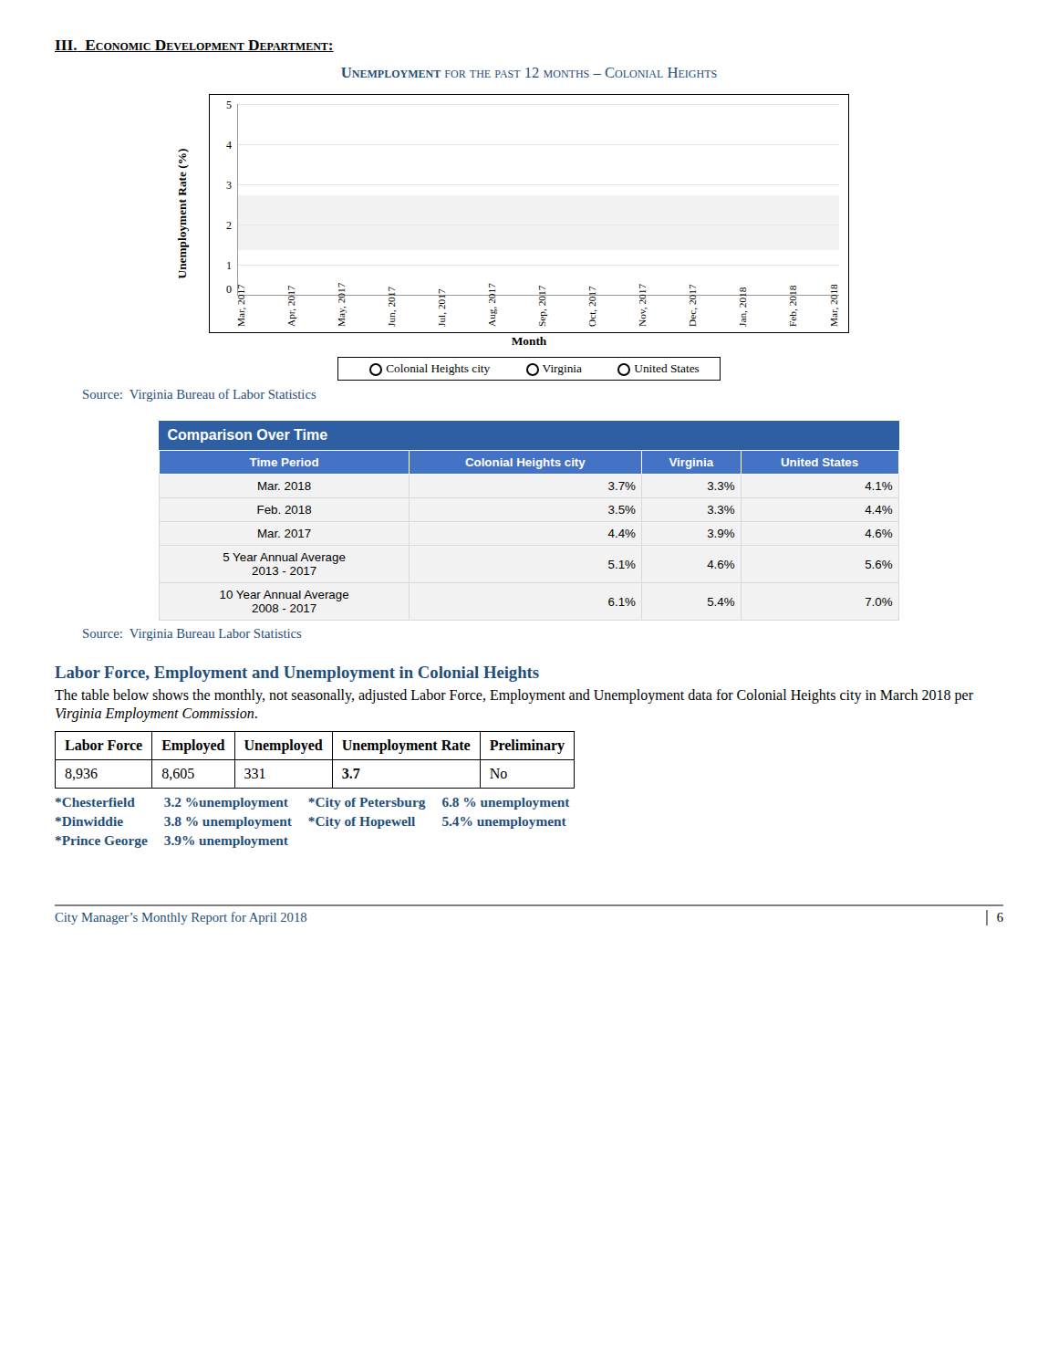III. Economic Development Department:
Unemployment for the past 12 months – Colonial Heights
Unemployment Rate (%)
5 4 3 2 1 0
Mar, 2017 Apr, 2017 May, 2017 Jun, 2017 Jul, 2017 Aug, 2017 Sep, 2017 Oct, 2017 Nov, 2017 Dec, 2017 Jan, 2018 Feb, 2018 Mar, 2018
Month
Colonial Heights city Virginia United States
Source: Virginia Bureau of Labor Statistics
Comparison Over Time
| Time Period | Colonial Heights city | Virginia | United States |
| --- | --- | --- | --- |
| Mar. 2018 | 3.7% | 3.3% | 4.1% |
| Feb. 2018 | 3.5% | 3.3% | 4.4% |
| Mar. 2017 | 4.4% | 3.9% | 4.6% |
| 5 Year Annual Average 2013 - 2017 | 5.1% | 4.6% | 5.6% |
| 10 Year Annual Average 2008 - 2017 | 6.1% | 5.4% | 7.0% |
Source: Virginia Bureau Labor Statistics
Labor Force, Employment and Unemployment in Colonial Heights
The table below shows the monthly, not seasonally, adjusted Labor Force, Employment and Unemployment data for Colonial Heights city in March 2018 per Virginia Employment Commission.
| Labor Force | Employed | Unemployed | Unemployment Rate | Preliminary |
| --- | --- | --- | --- | --- |
| 8,936 | 8,605 | 331 | 3.7 | No |
| *Chesterfield | 3.2 %unemployment | *City of Petersburg | 6.8 % unemployment |
| *Dinwiddie | 3.8 % unemployment | *City of Hopewell | 5.4% unemployment |
| *Prince George | 3.9% unemployment | | |
City Manager’s Monthly Report for April 2018
6